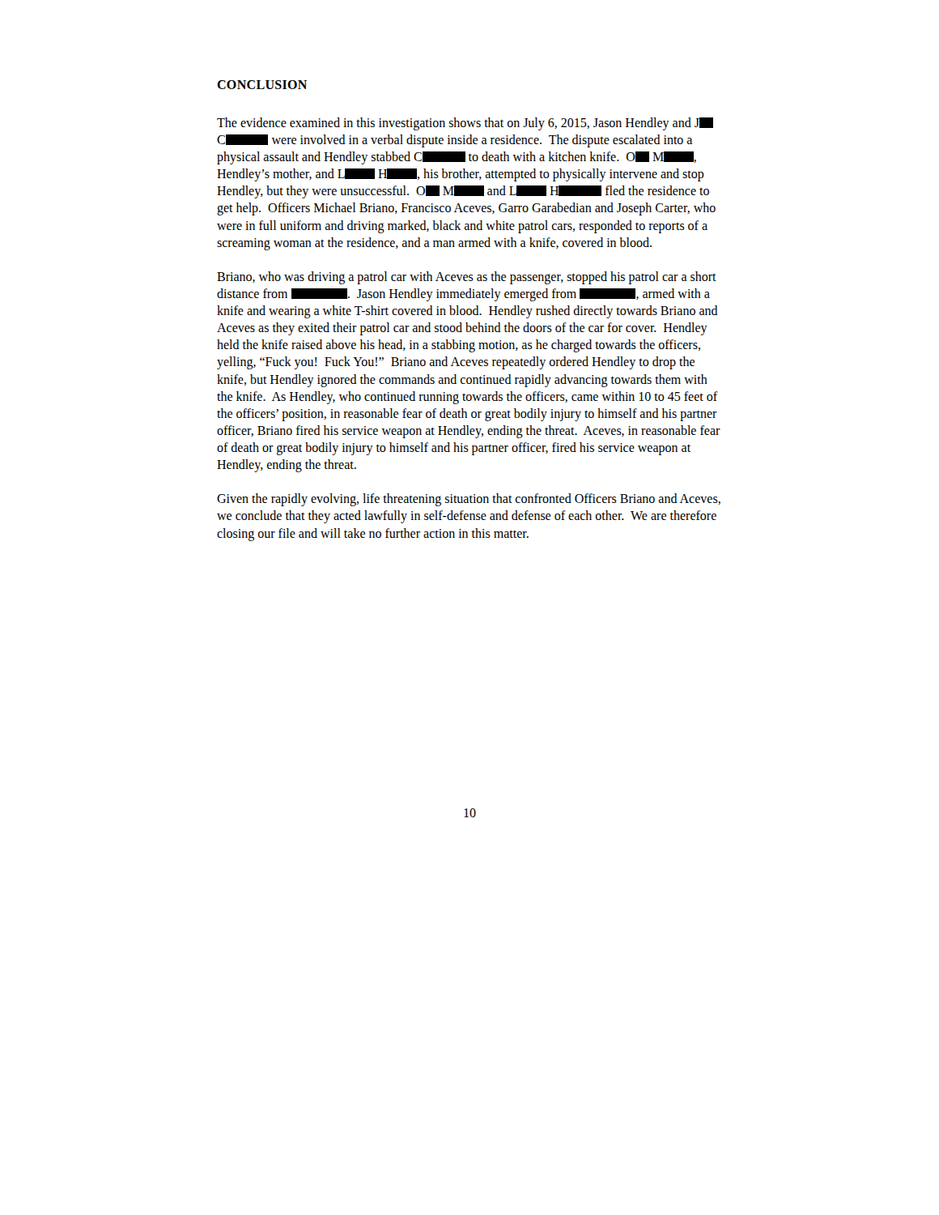CONCLUSION
The evidence examined in this investigation shows that on July 6, 2015, Jason Hendley and J C were involved in a verbal dispute inside a residence. The dispute escalated into a physical assault and Hendley stabbed C to death with a kitchen knife. O M , Hendley’s mother, and L H , his brother, attempted to physically intervene and stop Hendley, but they were unsuccessful. O M and L H fled the residence to get help. Officers Michael Briano, Francisco Aceves, Garro Garabedian and Joseph Carter, who were in full uniform and driving marked, black and white patrol cars, responded to reports of a screaming woman at the residence, and a man armed with a knife, covered in blood.
Briano, who was driving a patrol car with Aceves as the passenger, stopped his patrol car a short distance from . Jason Hendley immediately emerged from , armed with a knife and wearing a white T-shirt covered in blood. Hendley rushed directly towards Briano and Aceves as they exited their patrol car and stood behind the doors of the car for cover. Hendley held the knife raised above his head, in a stabbing motion, as he charged towards the officers, yelling, “Fuck you! Fuck You!” Briano and Aceves repeatedly ordered Hendley to drop the knife, but Hendley ignored the commands and continued rapidly advancing towards them with the knife. As Hendley, who continued running towards the officers, came within 10 to 45 feet of the officers’ position, in reasonable fear of death or great bodily injury to himself and his partner officer, Briano fired his service weapon at Hendley, ending the threat. Aceves, in reasonable fear of death or great bodily injury to himself and his partner officer, fired his service weapon at Hendley, ending the threat.
Given the rapidly evolving, life threatening situation that confronted Officers Briano and Aceves, we conclude that they acted lawfully in self-defense and defense of each other. We are therefore closing our file and will take no further action in this matter.
10